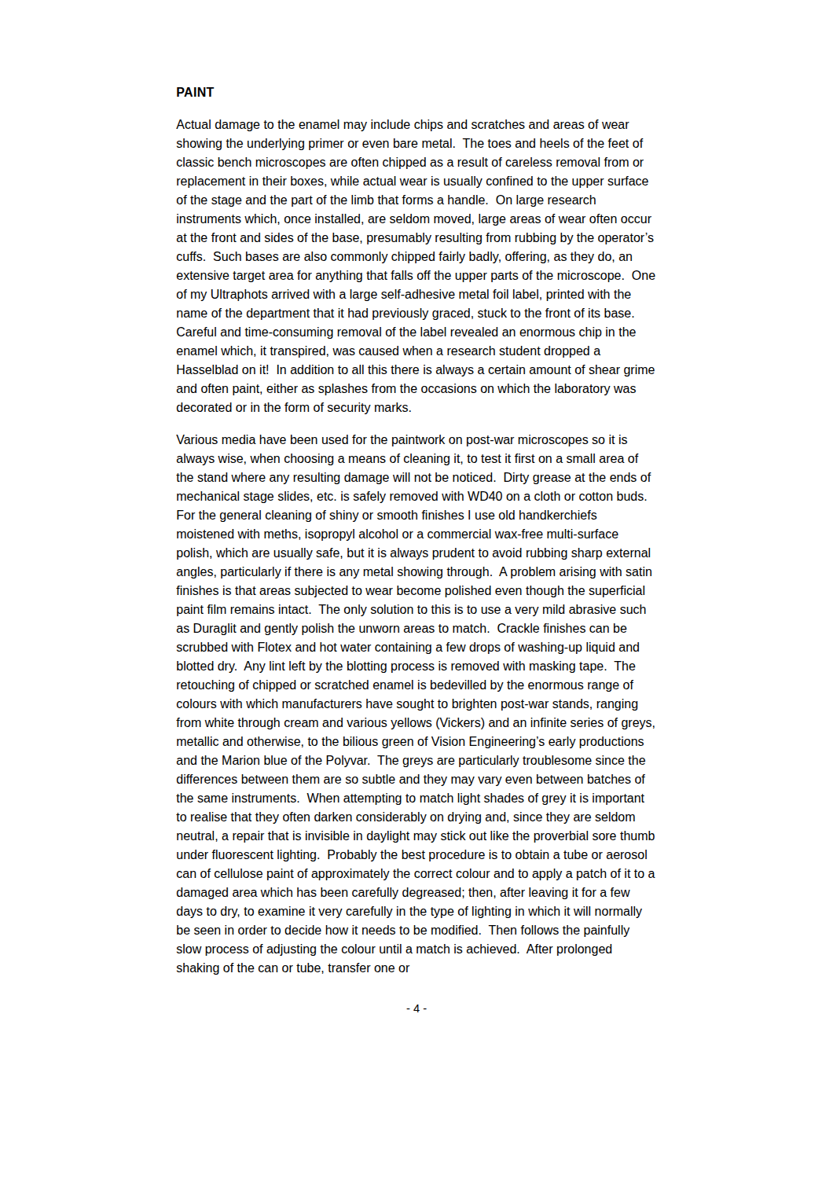PAINT
Actual damage to the enamel may include chips and scratches and areas of wear showing the underlying primer or even bare metal. The toes and heels of the feet of classic bench microscopes are often chipped as a result of careless removal from or replacement in their boxes, while actual wear is usually confined to the upper surface of the stage and the part of the limb that forms a handle. On large research instruments which, once installed, are seldom moved, large areas of wear often occur at the front and sides of the base, presumably resulting from rubbing by the operator’s cuffs. Such bases are also commonly chipped fairly badly, offering, as they do, an extensive target area for anything that falls off the upper parts of the microscope. One of my Ultraphots arrived with a large self-adhesive metal foil label, printed with the name of the department that it had previously graced, stuck to the front of its base. Careful and time-consuming removal of the label revealed an enormous chip in the enamel which, it transpired, was caused when a research student dropped a Hasselblad on it! In addition to all this there is always a certain amount of shear grime and often paint, either as splashes from the occasions on which the laboratory was decorated or in the form of security marks.
Various media have been used for the paintwork on post-war microscopes so it is always wise, when choosing a means of cleaning it, to test it first on a small area of the stand where any resulting damage will not be noticed. Dirty grease at the ends of mechanical stage slides, etc. is safely removed with WD40 on a cloth or cotton buds. For the general cleaning of shiny or smooth finishes I use old handkerchiefs moistened with meths, isopropyl alcohol or a commercial wax-free multi-surface polish, which are usually safe, but it is always prudent to avoid rubbing sharp external angles, particularly if there is any metal showing through. A problem arising with satin finishes is that areas subjected to wear become polished even though the superficial paint film remains intact. The only solution to this is to use a very mild abrasive such as Duraglit and gently polish the unworn areas to match. Crackle finishes can be scrubbed with Flotex and hot water containing a few drops of washing-up liquid and blotted dry. Any lint left by the blotting process is removed with masking tape. The retouching of chipped or scratched enamel is bedevilled by the enormous range of colours with which manufacturers have sought to brighten post-war stands, ranging from white through cream and various yellows (Vickers) and an infinite series of greys, metallic and otherwise, to the bilious green of Vision Engineering’s early productions and the Marion blue of the Polyvar. The greys are particularly troublesome since the differences between them are so subtle and they may vary even between batches of the same instruments. When attempting to match light shades of grey it is important to realise that they often darken considerably on drying and, since they are seldom neutral, a repair that is invisible in daylight may stick out like the proverbial sore thumb under fluorescent lighting. Probably the best procedure is to obtain a tube or aerosol can of cellulose paint of approximately the correct colour and to apply a patch of it to a damaged area which has been carefully degreased; then, after leaving it for a few days to dry, to examine it very carefully in the type of lighting in which it will normally be seen in order to decide how it needs to be modified. Then follows the painfully slow process of adjusting the colour until a match is achieved. After prolonged shaking of the can or tube, transfer one or
- 4 -